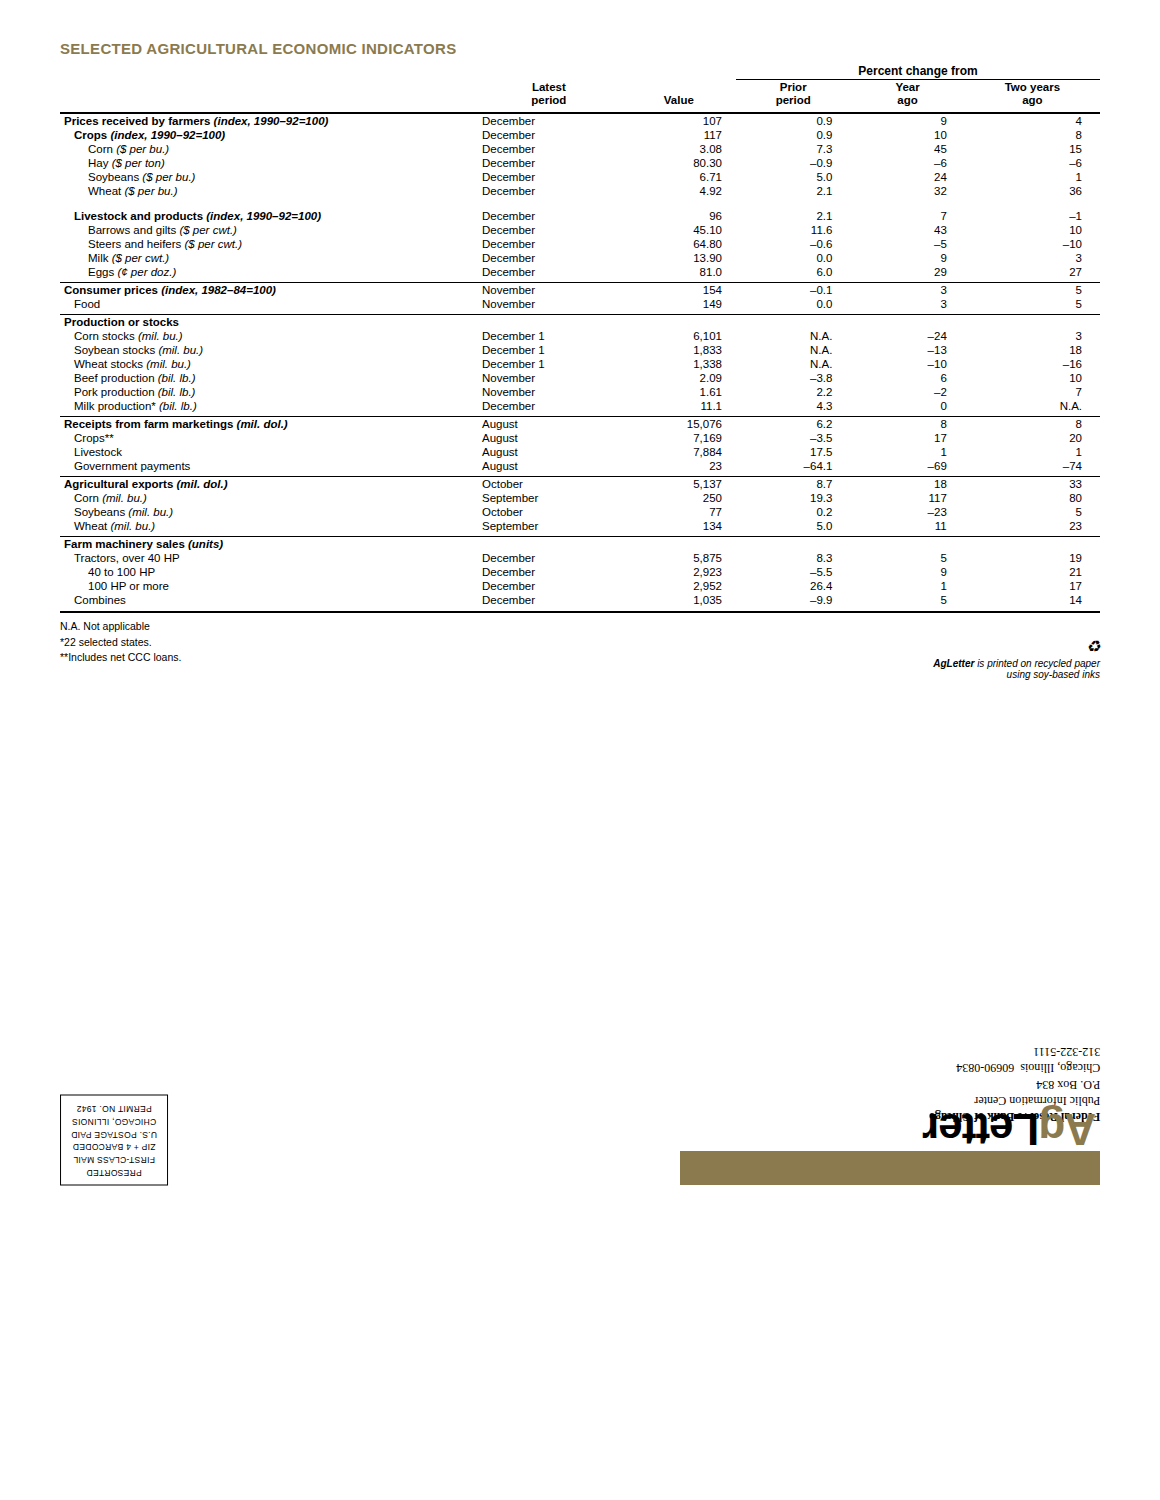Selected Agricultural Economic Indicators
| | | | Percent change from |
| | Latest period | Value | Prior period | Year ago | Two years ago |
| Prices received by farmers (index, 1990–92=100) | December | 107 | 0.9 | 9 | 4 |
| Crops (index, 1990–92=100) | December | 117 | 0.9 | 10 | 8 |
| Corn ($ per bu.) | December | 3.08 | 7.3 | 45 | 15 |
| Hay ($ per ton) | December | 80.30 | –0.9 | –6 | –6 |
| Soybeans ($ per bu.) | December | 6.71 | 5.0 | 24 | 1 |
| Wheat ($ per bu.) | December | 4.92 | 2.1 | 32 | 36 |
| Livestock and products (index, 1990–92=100) | December | 96 | 2.1 | 7 | –1 |
| Barrows and gilts ($ per cwt.) | December | 45.10 | 11.6 | 43 | 10 |
| Steers and heifers ($ per cwt.) | December | 64.80 | –0.6 | –5 | –10 |
| Milk ($ per cwt.) | December | 13.90 | 0.0 | 9 | 3 |
| Eggs (¢ per doz.) | December | 81.0 | 6.0 | 29 | 27 |
| Consumer prices (index, 1982–84=100) | November | 154 | –0.1 | 3 | 5 |
| Food | November | 149 | 0.0 | 3 | 5 |
| Production or stocks | | | | | |
| Corn stocks (mil. bu.) | December 1 | 6,101 | N.A. | –24 | 3 |
| Soybean stocks (mil. bu.) | December 1 | 1,833 | N.A. | –13 | 18 |
| Wheat stocks (mil. bu.) | December 1 | 1,338 | N.A. | –10 | –16 |
| Beef production (bil. lb.) | November | 2.09 | –3.8 | 6 | 10 |
| Pork production (bil. lb.) | November | 1.61 | 2.2 | –2 | 7 |
| Milk production* (bil. lb.) | December | 11.1 | 4.3 | 0 | N.A. |
| Receipts from farm marketings (mil. dol.) | August | 15,076 | 6.2 | 8 | 8 |
| Crops** | August | 7,169 | –3.5 | 17 | 20 |
| Livestock | August | 7,884 | 17.5 | 1 | 1 |
| Government payments | August | 23 | –64.1 | –69 | –74 |
| Agricultural exports (mil. dol.) | October | 5,137 | 8.7 | 18 | 33 |
| Corn (mil. bu.) | September | 250 | 19.3 | 117 | 80 |
| Soybeans (mil. bu.) | October | 77 | 0.2 | –23 | 5 |
| Wheat (mil. bu.) | September | 134 | 5.0 | 11 | 23 |
| Farm machinery sales (units) | | | | | |
| Tractors, over 40 HP | December | 5,875 | 8.3 | 5 | 19 |
| 40 to 100 HP | December | 2,923 | –5.5 | 9 | 21 |
| 100 HP or more | December | 2,952 | 26.4 | 1 | 17 |
| Combines | December | 1,035 | –9.9 | 5 | 14 |
N.A. Not applicable
*22 selected states.
**Includes net CCC loans.
♻
AgLetter is printed on recycled paper
using soy-based inks
PRESORTED
FIRST-CLASS MAIL
ZIP + 4 BARCODED
U.S. POSTAGE PAID
CHICAGO, ILLINOIS
PERMIT NO. 1942
Federal Reserve Bank of Chicago
Public Information Center
P.O. Box 834
Chicago, Illinois 60690-0834
312-322-5111
Ag Letter